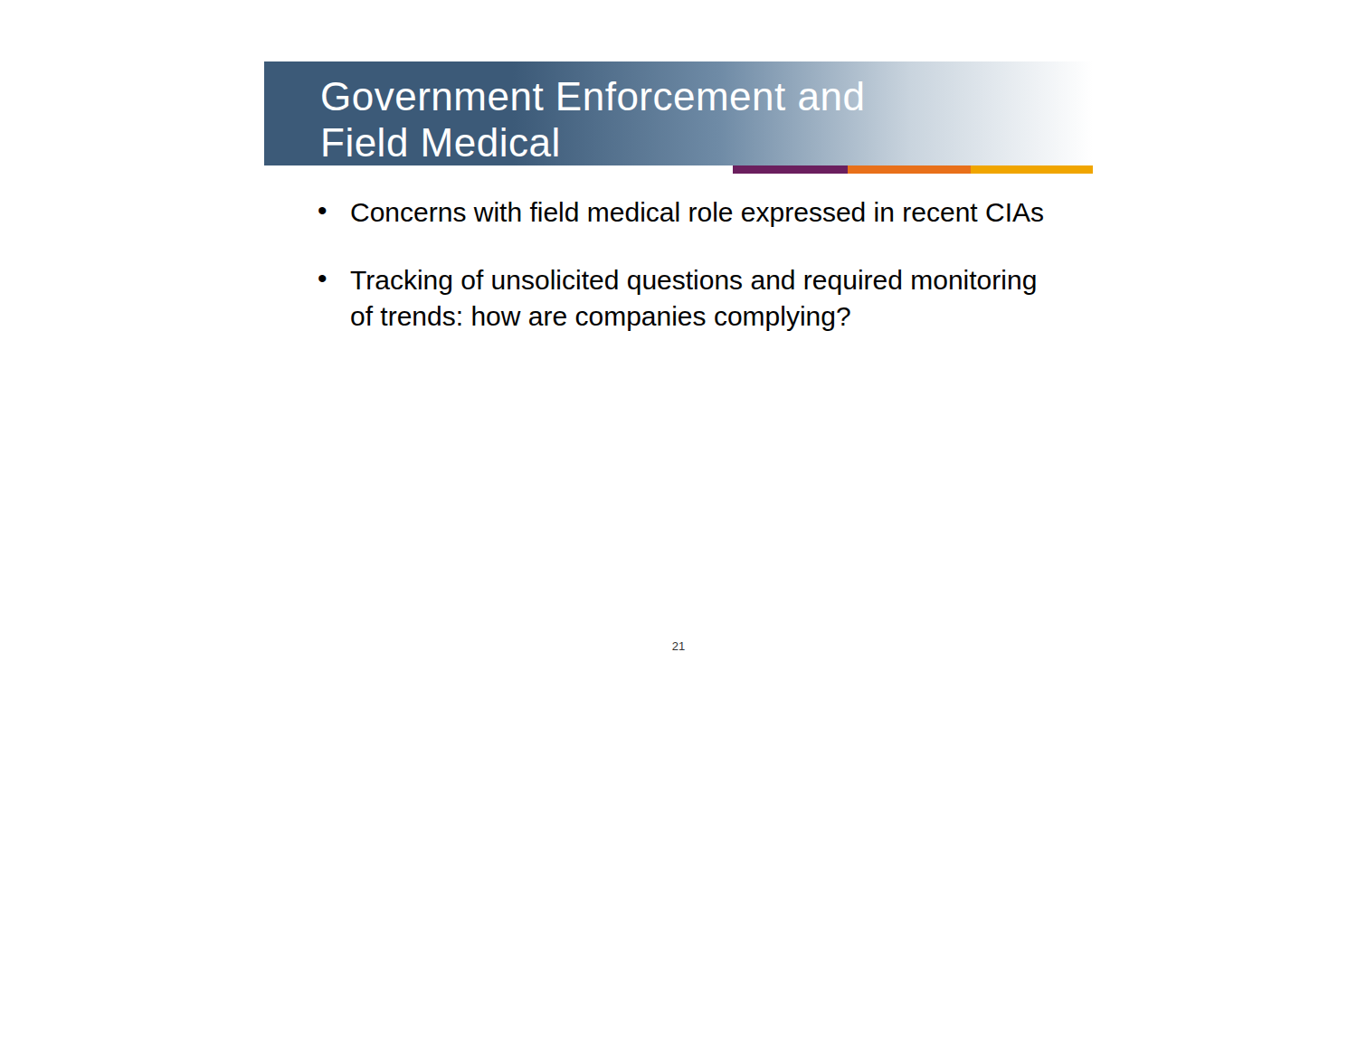Government Enforcement and
Field Medical
Concerns with field medical role expressed in recent CIAs
Tracking of unsolicited questions and required monitoring of trends: how are companies complying?
21